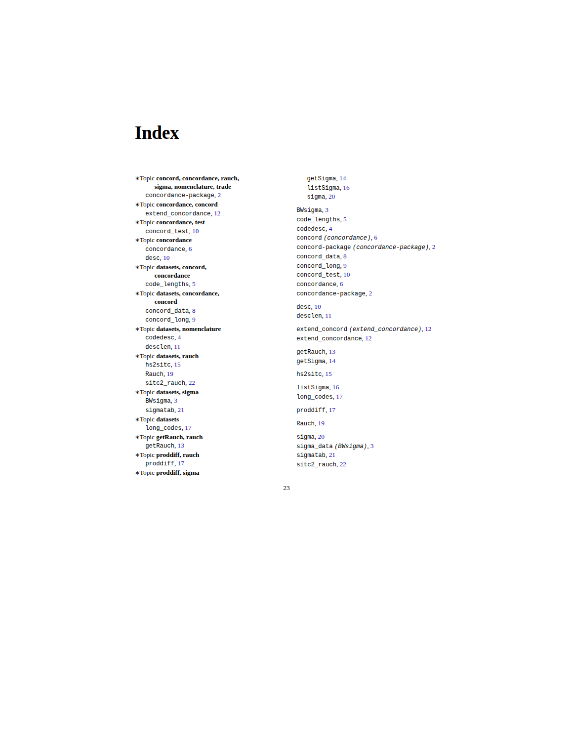Index
∗Topic concord, concordance, rauch,
sigma, nomenclature, trade
concordance-package, 2
∗Topic concordance, concord
extend_concordance, 12
∗Topic concordance, test
concord_test, 10
∗Topic concordance
concordance, 6
desc, 10
∗Topic datasets, concord,
concordance
code_lengths, 5
∗Topic datasets, concordance,
concord
concord_data, 8
concord_long, 9
∗Topic datasets, nomenclature
codedesc, 4
desclen, 11
∗Topic datasets, rauch
hs2sitc, 15
Rauch, 19
sitc2_rauch, 22
∗Topic datasets, sigma
BWsigma, 3
sigmatab, 21
∗Topic datasets
long_codes, 17
∗Topic getRauch, rauch
getRauch, 13
∗Topic proddiff, rauch
proddiff, 17
∗Topic proddiff, sigma
getSigma, 14
listSigma, 16
sigma, 20
BWsigma, 3
code_lengths, 5
codedesc, 4
concord (concordance), 6
concord-package (concordance-package), 2
concord_data, 8
concord_long, 9
concord_test, 10
concordance, 6
concordance-package, 2
desc, 10
desclen, 11
extend_concord (extend_concordance), 12
extend_concordance, 12
getRauch, 13
getSigma, 14
hs2sitc, 15
listSigma, 16
long_codes, 17
proddiff, 17
Rauch, 19
sigma, 20
sigma_data (BWsigma), 3
sigmatab, 21
sitc2_rauch, 22
23